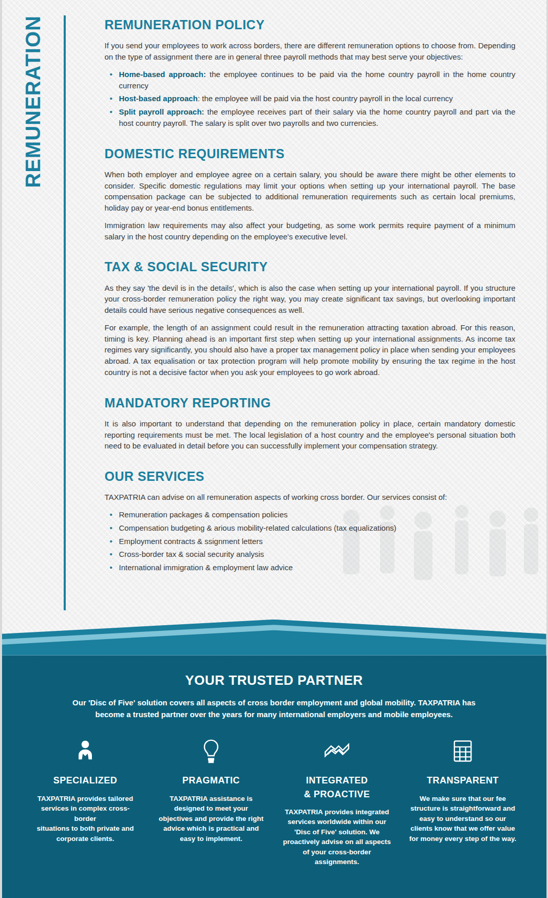REMUNERATION
Remuneration Policy
If you send your employees to work across borders, there are different remuneration options to choose from. Depending on the type of assignment there are in general three payroll methods that may best serve your objectives:
Home-based approach: the employee continues to be paid via the home country payroll in the home country currency
Host-based approach: the employee will be paid via the host country payroll in the local currency
Split payroll approach: the employee receives part of their salary via the home country payroll and part via the host country payroll. The salary is split over two payrolls and two currencies.
Domestic Requirements
When both employer and employee agree on a certain salary, you should be aware there might be other elements to consider. Specific domestic regulations may limit your options when setting up your international payroll. The base compensation package can be subjected to additional remuneration requirements such as certain local premiums, holiday pay or year-end bonus entitlements.
Immigration law requirements may also affect your budgeting, as some work permits require payment of a minimum salary in the host country depending on the employee's executive level.
Tax & Social Security
As they say 'the devil is in the details', which is also the case when setting up your international payroll. If you structure your cross-border remuneration policy the right way, you may create significant tax savings, but overlooking important details could have serious negative consequences as well.
For example, the length of an assignment could result in the remuneration attracting taxation abroad. For this reason, timing is key. Planning ahead is an important first step when setting up your international assignments. As income tax regimes vary significantly, you should also have a proper tax management policy in place when sending your employees abroad. A tax equalisation or tax protection program will help promote mobility by ensuring the tax regime in the host country is not a decisive factor when you ask your employees to go work abroad.
Mandatory Reporting
It is also important to understand that depending on the remuneration policy in place, certain mandatory domestic reporting requirements must be met. The local legislation of a host country and the employee's personal situation both need to be evaluated in detail before you can successfully implement your compensation strategy.
Our Services
TAXPATRIA can advise on all remuneration aspects of working cross border. Our services consist of:
Remuneration packages & compensation policies
Compensation budgeting & arious mobility-related calculations (tax equalizations)
Employment contracts & ssignment letters
Cross-border tax & social security analysis
International immigration & employment law advice
Your Trusted Partner
Our 'Disc of Five' solution covers all aspects of cross border employment and global mobility. TAXPATRIA has become a trusted partner over the years for many international employers and mobile employees.
Specialized
TAXPATRIA provides tailored
services in complex cross-border
situations to both private and
corporate clients.
Pragmatic
TAXPATRIA assistance is designed to meet your objectives and provide the right advice which is practical and easy to implement.
Integrated
& Proactive
TAXPATRIA provides integrated services worldwide within our 'Disc of Five' solution. We proactively advise on all aspects of your cross-border assignments.
Transparent
We make sure that our fee structure is straightforward and easy to understand so our clients know that we offer value for money every step of the way.